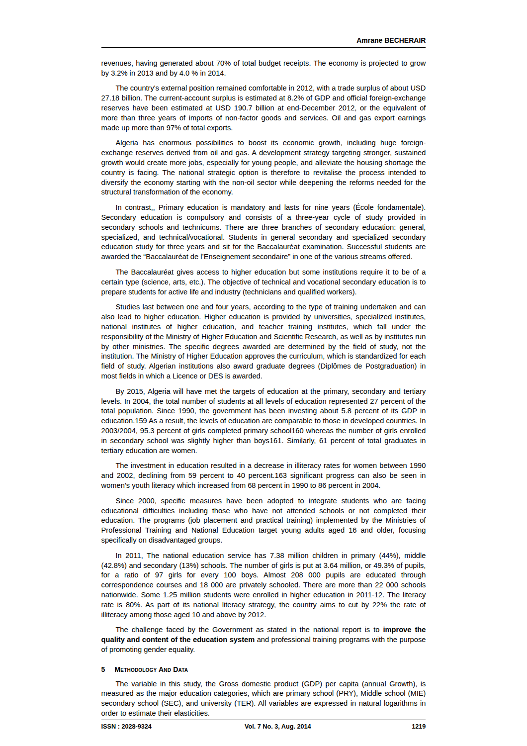Amrane BECHERAIR
revenues, having generated about 70% of total budget receipts. The economy is projected to grow by 3.2% in 2013 and by 4.0 % in 2014.
The country's external position remained comfortable in 2012, with a trade surplus of about USD 27.18 billion. The current-account surplus is estimated at 8.2% of GDP and official foreign-exchange reserves have been estimated at USD 190.7 billion at end-December 2012, or the equivalent of more than three years of imports of non-factor goods and services. Oil and gas export earnings made up more than 97% of total exports.
Algeria has enormous possibilities to boost its economic growth, including huge foreign-exchange reserves derived from oil and gas. A development strategy targeting stronger, sustained growth would create more jobs, especially for young people, and alleviate the housing shortage the country is facing. The national strategic option is therefore to revitalise the process intended to diversify the economy starting with the non-oil sector while deepening the reforms needed for the structural transformation of the economy.
In contrast,, Primary education is mandatory and lasts for nine years (École fondamentale). Secondary education is compulsory and consists of a three-year cycle of study provided in secondary schools and technicums. There are three branches of secondary education: general, specialized, and technical/vocational. Students in general secondary and specialized secondary education study for three years and sit for the Baccalauréat examination. Successful students are awarded the “Baccalauréat de l’Enseignement secondaire” in one of the various streams offered.
The Baccalauréat gives access to higher education but some institutions require it to be of a certain type (science, arts, etc.). The objective of technical and vocational secondary education is to prepare students for active life and industry (technicians and qualified workers).
Studies last between one and four years, according to the type of training undertaken and can also lead to higher education. Higher education is provided by universities, specialized institutes, national institutes of higher education, and teacher training institutes, which fall under the responsibility of the Ministry of Higher Education and Scientific Research, as well as by institutes run by other ministries. The specific degrees awarded are determined by the field of study, not the institution. The Ministry of Higher Education approves the curriculum, which is standardized for each field of study. Algerian institutions also award graduate degrees (Diplômes de Postgraduation) in most fields in which a Licence or DES is awarded.
By 2015, Algeria will have met the targets of education at the primary, secondary and tertiary levels. In 2004, the total number of students at all levels of education represented 27 percent of the total population. Since 1990, the government has been investing about 5.8 percent of its GDP in education.159 As a result, the levels of education are comparable to those in developed countries. In 2003/2004, 95.3 percent of girls completed primary school160 whereas the number of girls enrolled in secondary school was slightly higher than boys161. Similarly, 61 percent of total graduates in tertiary education are women.
The investment in education resulted in a decrease in illiteracy rates for women between 1990 and 2002, declining from 59 percent to 40 percent.163 significant progress can also be seen in women’s youth literacy which increased from 68 percent in 1990 to 86 percent in 2004.
Since 2000, specific measures have been adopted to integrate students who are facing educational difficulties including those who have not attended schools or not completed their education. The programs (job placement and practical training) implemented by the Ministries of Professional Training and National Education target young adults aged 16 and older, focusing specifically on disadvantaged groups.
In 2011, The national education service has 7.38 million children in primary (44%), middle (42.8%) and secondary (13%) schools. The number of girls is put at 3.64 million, or 49.3% of pupils, for a ratio of 97 girls for every 100 boys. Almost 208 000 pupils are educated through correspondence courses and 18 000 are privately schooled. There are more than 22 000 schools nationwide. Some 1.25 million students were enrolled in higher education in 2011-12. The literacy rate is 80%. As part of its national literacy strategy, the country aims to cut by 22% the rate of illiteracy among those aged 10 and above by 2012.
The challenge faced by the Government as stated in the national report is to improve the quality and content of the education system and professional training programs with the purpose of promoting gender equality.
5 Methodology And Data
The variable in this study, the Gross domestic product (GDP) per capita (annual Growth), is measured as the major education categories, which are primary school (PRY), Middle school (MIE) secondary school (SEC), and university (TER). All variables are expressed in natural logarithms in order to estimate their elasticities.
ISSN : 2028-9324
Vol. 7 No. 3, Aug. 2014
1219